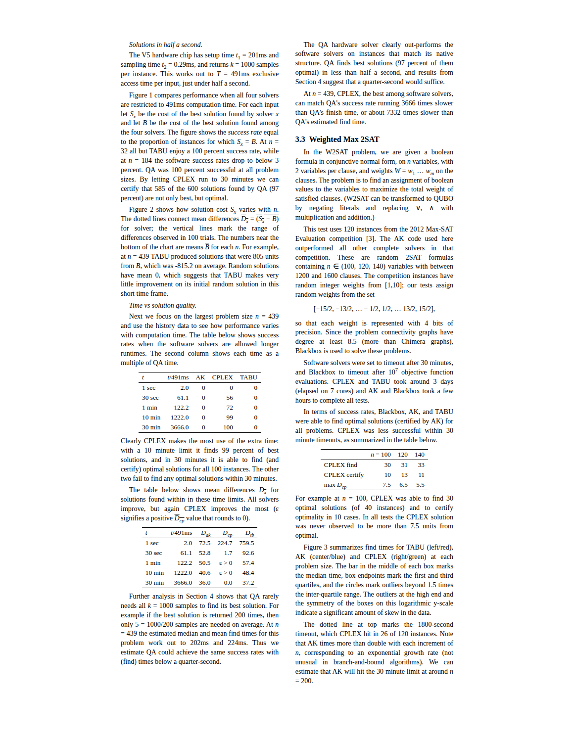Solutions in half a second.
The V5 hardware chip has setup time t1 = 201ms and sampling time t2 = 0.29ms, and returns k = 1000 samples per instance. This works out to T = 491ms exclusive access time per input, just under half a second.
Figure 1 compares performance when all four solvers are restricted to 491ms computation time. For each input let Sx be the cost of the best solution found by solver x and let B be the cost of the best solution found among the four solvers. The figure shows the success rate equal to the proportion of instances for which Sx = B. At n = 32 all but TABU enjoy a 100 percent success rate, while at n = 184 the software success rates drop to below 3 percent. QA was 100 percent successful at all problem sizes. By letting CPLEX run to 30 minutes we can certify that 585 of the 600 solutions found by QA (97 percent) are not only best, but optimal.
Figure 2 shows how solution cost Sx varies with n. The dotted lines connect mean differences Dx = (Sx − B) for solver; the vertical lines mark the range of differences observed in 100 trials. The numbers near the bottom of the chart are means B for each n. For example, at n = 439 TABU produced solutions that were 805 units from B, which was -815.2 on average. Random solutions have mean 0, which suggests that TABU makes very little improvement on its initial random solution in this short time frame.
Time vs solution quality.
Next we focus on the largest problem size n = 439 and use the history data to see how performance varies with computation time. The table below shows success rates when the software solvers are allowed longer runtimes. The second column shows each time as a multiple of QA time.
| t | t /491ms | AK | CPLEX | TABU |
| --- | --- | --- | --- | --- |
| 1 sec | 2.0 | 0 | 0 | 0 |
| 30 sec | 61.1 | 0 | 56 | 0 |
| 1 min | 122.2 | 0 | 72 | 0 |
| 10 min | 1222.0 | 0 | 99 | 0 |
| 30 min | 3666.0 | 0 | 100 | 0 |
Clearly CPLEX makes the most use of the extra time: with a 10 minute limit it finds 99 percent of best solutions, and in 30 minutes it is able to find (and certify) optimal solutions for all 100 instances. The other two fail to find any optimal solutions within 30 minutes.
The table below shows mean differences Dx for solutions found within in these time limits. All solvers improve, but again CPLEX improves the most (ε signifies a positive Dcp value that rounds to 0).
| t | t /491ms | D ak | D cp | D tb |
| --- | --- | --- | --- | --- |
| 1 sec | 2.0 | 72.5 | 224.7 | 759.5 |
| 30 sec | 61.1 | 52.8 | 1.7 | 92.6 |
| 1 min | 122.2 | 50.5 | ε > 0 | 57.4 |
| 10 min | 1222.0 | 40.6 | ε > 0 | 48.4 |
| 30 min | 3666.0 | 36.0 | 0.0 | 37.2 |
Further analysis in Section 4 shows that QA rarely needs all k = 1000 samples to find its best solution. For example if the best solution is returned 200 times, then only 5 = 1000/200 samples are needed on average. At n = 439 the estimated median and mean find times for this problem work out to 202ms and 224ms. Thus we estimate QA could achieve the same success rates with (find) times below a quarter-second.
The QA hardware solver clearly out-performs the software solvers on instances that match its native structure. QA finds best solutions (97 percent of them optimal) in less than half a second, and results from Section 4 suggest that a quarter-second would suffice.
At n = 439, CPLEX, the best among software solvers, can match QA's success rate running 3666 times slower than QA's finish time, or about 7332 times slower than QA's estimated find time.
3.3 Weighted Max 2SAT
In the W2SAT problem, we are given a boolean formula in conjunctive normal form, on n variables, with 2 variables per clause, and weights W = w1 … wm on the clauses. The problem is to find an assignment of boolean values to the variables to maximize the total weight of satisfied clauses. (W2SAT can be transformed to QUBO by negating literals and replacing ∨, ∧ with multiplication and addition.)
This test uses 120 instances from the 2012 Max-SAT Evaluation competition [3]. The AK code used here outperformed all other complete solvers in that competition. These are random 2SAT formulas containing n ∈ (100, 120, 140) variables with between 1200 and 1600 clauses. The competition instances have random integer weights from [1,10]; our tests assign random weights from the set
[−15/2, −13/2, … − 1/2, 1/2, … 13/2, 15/2],
so that each weight is represented with 4 bits of precision. Since the problem connectivity graphs have degree at least 8.5 (more than Chimera graphs), Blackbox is used to solve these problems.
Software solvers were set to timeout after 30 minutes, and Blackbox to timeout after 107 objective function evaluations. CPLEX and TABU took around 3 days (elapsed on 7 cores) and AK and Blackbox took a few hours to complete all tests.
In terms of success rates, Blackbox, AK, and TABU were able to find optimal solutions (certified by AK) for all problems. CPLEX was less successful within 30 minute timeouts, as summarized in the table below.
| | n = 100 | 120 | 140 |
| --- | --- | --- | --- |
| CPLEX find | 30 | 31 | 33 |
| CPLEX certify | 10 | 13 | 11 |
| max D cp | 7.5 | 6.5 | 5.5 |
For example at n = 100, CPLEX was able to find 30 optimal solutions (of 40 instances) and to certify optimality in 10 cases. In all tests the CPLEX solution was never observed to be more than 7.5 units from optimal.
Figure 3 summarizes find times for TABU (left/red), AK (center/blue) and CPLEX (right/green) at each problem size. The bar in the middle of each box marks the median time, box endpoints mark the first and third quartiles, and the circles mark outliers beyond 1.5 times the inter-quartile range. The outliers at the high end and the symmetry of the boxes on this logarithmic y-scale indicate a significant amount of skew in the data.
The dotted line at top marks the 1800-second timeout, which CPLEX hit in 26 of 120 instances. Note that AK times more than double with each increment of n, corresponding to an exponential growth rate (not unusual in branch-and-bound algorithms). We can estimate that AK will hit the 30 minute limit at around n = 200.